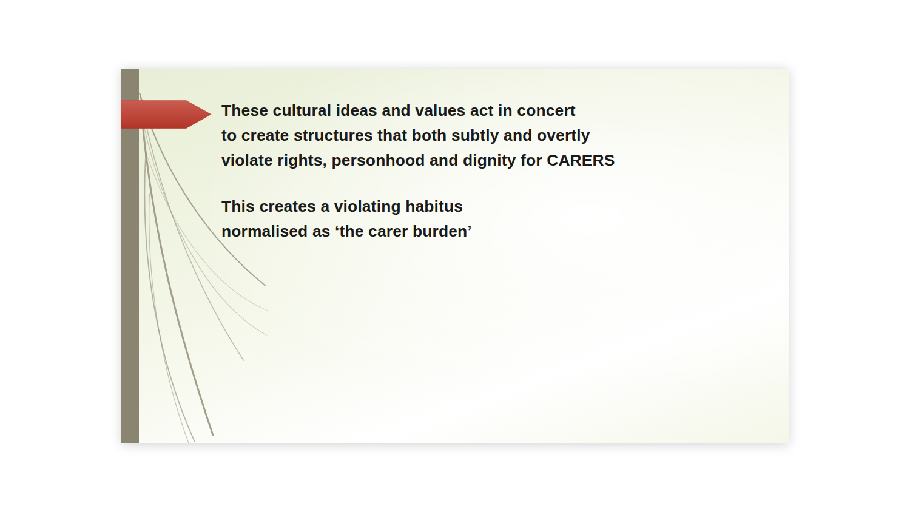These cultural ideas and values act in concert
to create structures that both subtly and overtly
violate rights, personhood and dignity for CARERS
This creates a violating habitus
normalised as ‘the carer burden’